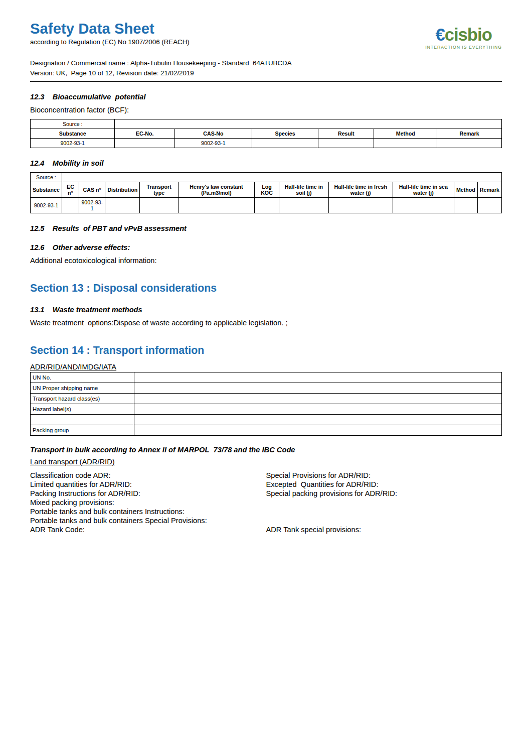€cisbio
INTERACTION IS EVERYTHING
Safety Data Sheet
according to Regulation (EC) No 1907/2006 (REACH)
Designation / Commercial name : Alpha-Tubulin Housekeeping - Standard 64ATUBCDA
Version: UK, Page 10 of 12, Revision date: 21/02/2019
12.3 Bioaccumulative potential
Bioconcentration factor (BCF):
| Source : | |
| Substance | EC-No. | CAS-No | Species | Result | Method | Remark |
| 9002-93-1 | | 9002-93-1 | | | | |
12.4 Mobility in soil
| Source : | |
| Substance | EC n° | CAS n° | Distribution | Transport type | Henry's law constant (Pa.m3/mol) | Log KOC | Half-life time in soil (j) | Half-life time in fresh water (j) | Half-life time in sea water (j) | Method | Remark |
| 9002-93-1 | | 9002-93-1 | | | | | | | | | |
12.5 Results of PBT and vPvB assessment
12.6 Other adverse effects:
Additional ecotoxicological information:
Section 13 : Disposal considerations
13.1 Waste treatment methods
Waste treatment options:Dispose of waste according to applicable legislation. ;
Section 14 : Transport information
ADR/RID/AND/IMDG/IATA
| UN No. | |
| UN Proper shipping name | |
| Transport hazard class(es) | |
| Hazard label(s) | |
| Packing group | |
Transport in bulk according to Annex II of MARPOL 73/78 and the IBC Code
Land transport (ADR/RID)
| Classification code ADR: | Special Provisions for ADR/RID: |
| Limited quantities for ADR/RID: | Excepted Quantities for ADR/RID: |
| Packing Instructions for ADR/RID: | Special packing provisions for ADR/RID: |
| Mixed packing provisions: |
| Portable tanks and bulk containers Instructions: |
| Portable tanks and bulk containers Special Provisions: |
| ADR Tank Code: | ADR Tank special provisions: |